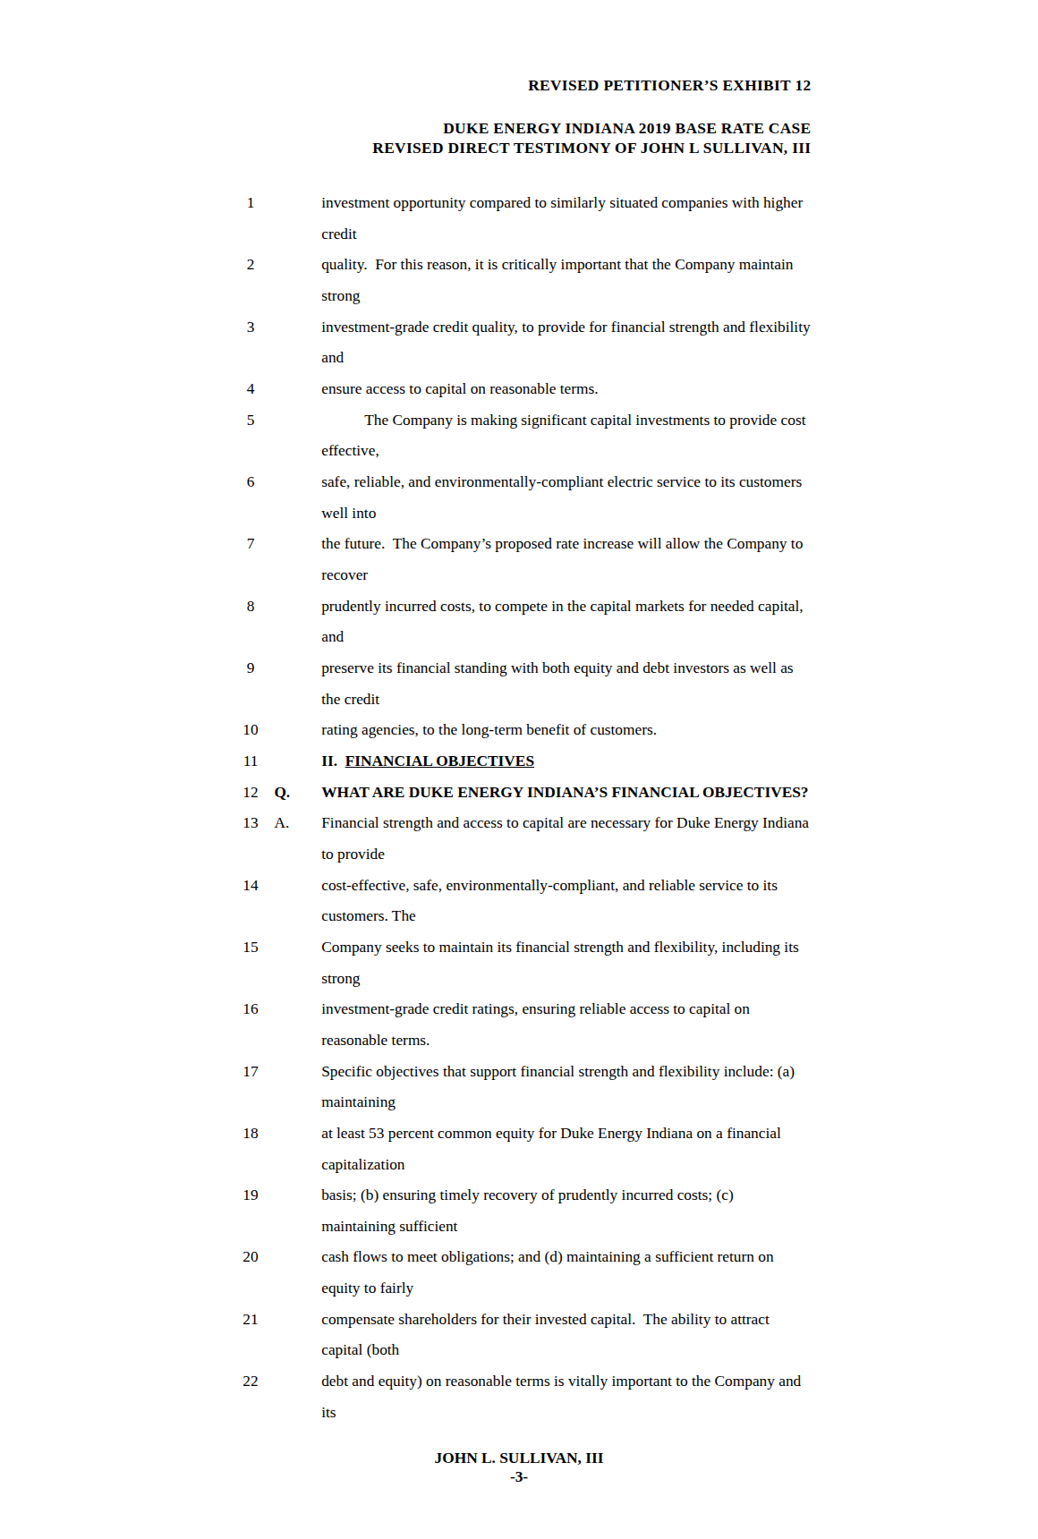REVISED PETITIONER’S EXHIBIT 12
DUKE ENERGY INDIANA 2019 BASE RATE CASE
REVISED DIRECT TESTIMONY OF JOHN L SULLIVAN, III
| 1 | | investment opportunity compared to similarly situated companies with higher credit |
| 2 | | quality. For this reason, it is critically important that the Company maintain strong |
| 3 | | investment-grade credit quality, to provide for financial strength and flexibility and |
| 4 | | ensure access to capital on reasonable terms. |
| 5 | | The Company is making significant capital investments to provide cost effective, |
| 6 | | safe, reliable, and environmentally-compliant electric service to its customers well into |
| 7 | | the future. The Company’s proposed rate increase will allow the Company to recover |
| 8 | | prudently incurred costs, to compete in the capital markets for needed capital, and |
| 9 | | preserve its financial standing with both equity and debt investors as well as the credit |
| 10 | | rating agencies, to the long-term benefit of customers. |
| 11 | | II. FINANCIAL OBJECTIVES |
| 12 | Q. | What are Duke Energy Indiana’s financial objectives? |
| 13 | A. | Financial strength and access to capital are necessary for Duke Energy Indiana to provide |
| 14 | | cost-effective, safe, environmentally-compliant, and reliable service to its customers. The |
| 15 | | Company seeks to maintain its financial strength and flexibility, including its strong |
| 16 | | investment-grade credit ratings, ensuring reliable access to capital on reasonable terms. |
| 17 | | Specific objectives that support financial strength and flexibility include: (a) maintaining |
| 18 | | at least 53 percent common equity for Duke Energy Indiana on a financial capitalization |
| 19 | | basis; (b) ensuring timely recovery of prudently incurred costs; (c) maintaining sufficient |
| 20 | | cash flows to meet obligations; and (d) maintaining a sufficient return on equity to fairly |
| 21 | | compensate shareholders for their invested capital. The ability to attract capital (both |
| 22 | | debt and equity) on reasonable terms is vitally important to the Company and its |
JOHN L. SULLIVAN, III
-3-